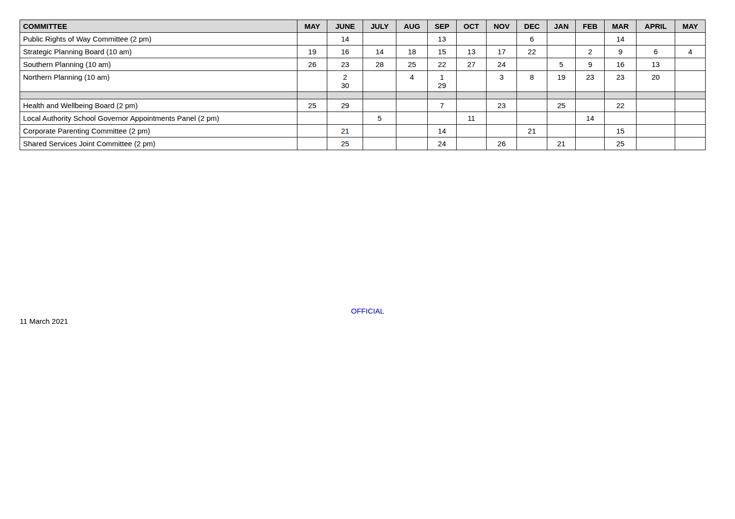| COMMITTEE | MAY | JUNE | JULY | AUG | SEP | OCT | NOV | DEC | JAN | FEB | MAR | APRIL | MAY |
| --- | --- | --- | --- | --- | --- | --- | --- | --- | --- | --- | --- | --- | --- |
| Public Rights of Way Committee (2 pm) | | 14 | | | 13 | | | 6 | | | 14 | | |
| Strategic Planning Board (10 am) | 19 | 16 | 14 | 18 | 15 | 13 | 17 | 22 | | 2 | 9 | 6 | 4 |
| Southern Planning (10 am) | 26 | 23 | 28 | 25 | 22 | 27 | 24 | | 5 | 9 | 16 | 13 | |
| Northern Planning (10 am) | | 2 30 | | 4 | 1 29 | | 3 | 8 | 19 | 23 | 23 | 20 | |
| Health and Wellbeing Board (2 pm) | 25 | 29 | | | 7 | | 23 | | 25 | | 22 | | |
| Local Authority School Governor Appointments Panel (2 pm) | | | 5 | | | 11 | | | | 14 | | | |
| Corporate Parenting Committee (2 pm) | | 21 | | | 14 | | | 21 | | | 15 | | |
| Shared Services Joint Committee (2 pm) | | 25 | | | 24 | | 26 | | 21 | | 25 | | |
OFFICIAL
11 March 2021